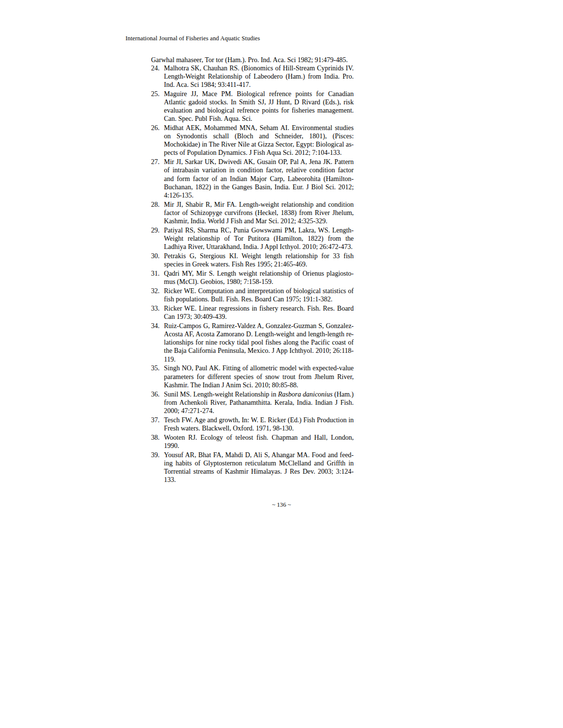International Journal of Fisheries and Aquatic Studies
Garwhal mahaseer, Tor tor (Ham.). Pro. Ind. Aca. Sci 1982; 91:479-485.
Malhotra SK, Chauhan RS. (Bionomics of Hill-Stream Cyprinids IV. Length-Weight Relationship of Labeodero (Ham.) from India. Pro. Ind. Aca. Sci 1984; 93:411-417.
Maguire JJ, Mace PM. Biological refrence points for Canadian Atlantic gadoid stocks. In Smith SJ, JJ Hunt, D Rivard (Eds.), risk evaluation and biological refrence points for fisheries management. Can. Spec. Publ Fish. Aqua. Sci.
Midhat AEK, Mohammed MNA, Seham AI. Environmental studies on Synodontis schall (Bloch and Schneider, 1801), (Pisces: Mochokidae) in The River Nile at Gizza Sector, Egypt: Biological aspects of Population Dynamics. J Fish Aqua Sci. 2012; 7:104-133.
Mir JI, Sarkar UK, Dwivedi AK, Gusain OP, Pal A, Jena JK. Pattern of intrabasin variation in condition factor, relative condition factor and form factor of an Indian Major Carp, Labeorohita (Hamilton-Buchanan, 1822) in the Ganges Basin, India. Eur. J Biol Sci. 2012; 4:126-135.
Mir JI, Shabir R, Mir FA. Length-weight relationship and condition factor of Schizopyge curvifrons (Heckel, 1838) from River Jhelum, Kashmir, India. World J Fish and Mar Sci. 2012; 4:325-329.
Patiyal RS, Sharma RC, Punia Gowswami PM, Lakra, WS. Length-Weight relationship of Tor Putitora (Hamilton, 1822) from the Ladhiya River, Uttarakhand, India. J Appl Icthyol. 2010; 26:472-473.
Petrakis G, Stergious KI. Weight length relationship for 33 fish species in Greek waters. Fish Res 1995; 21:465-469.
Qadri MY, Mir S. Length weight relationship of Orienus plagiostomus (McCl). Geobios, 1980; 7:158-159.
Ricker WE. Computation and interpretation of biological statistics of fish populations. Bull. Fish. Res. Board Can 1975; 191:1-382.
Ricker WE. Linear regressions in fishery research. Fish. Res. Board Can 1973; 30:409-439.
Ruiz-Campos G, Ramirez-Valdez A, Gonzalez-Guzman S, Gonzalez-Acosta AF, Acosta Zamorano D. Length-weight and length-length relationships for nine rocky tidal pool fishes along the Pacific coast of the Baja California Peninsula, Mexico. J App Ichthyol. 2010; 26:118-119.
Singh NO, Paul AK. Fitting of allometric model with expected-value parameters for different species of snow trout from Jhelum River, Kashmir. The Indian J Anim Sci. 2010; 80:85-88.
Sunil MS. Length-weight Relationship in Rasbora daniconius (Ham.) from Achenkoli River, Pathanamthitta. Kerala, India. Indian J Fish. 2000; 47:271-274.
Tesch FW. Age and growth, In: W. E. Ricker (Ed.) Fish Production in Fresh waters. Blackwell, Oxford. 1971, 98-130.
Wooten RJ. Ecology of teleost fish. Chapman and Hall, London, 1990.
Yousuf AR, Bhat FA, Mahdi D, Ali S, Ahangar MA. Food and feeding habits of Glyptosternon reticulatum McClelland and Griffth in Torrential streams of Kashmir Himalayas. J Res Dev. 2003; 3:124-133.
~ 136 ~